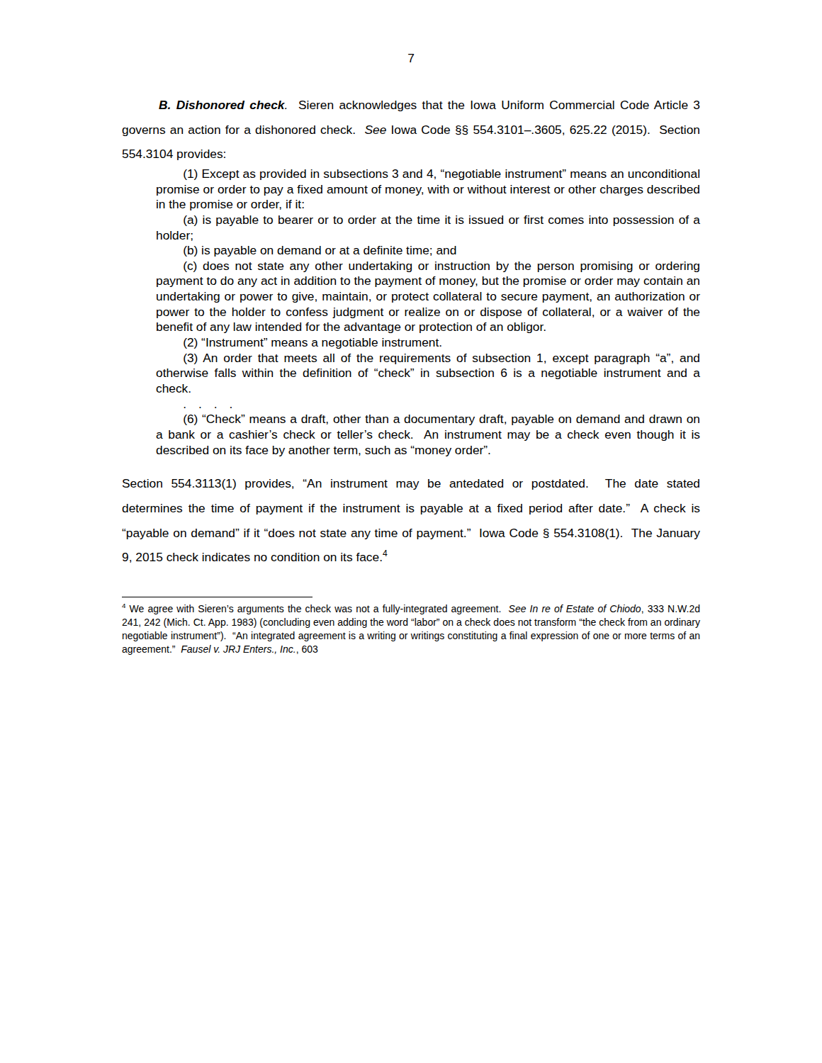7
B. Dishonored check. Sieren acknowledges that the Iowa Uniform Commercial Code Article 3 governs an action for a dishonored check. See Iowa Code §§ 554.3101–.3605, 625.22 (2015). Section 554.3104 provides:
(1) Except as provided in subsections 3 and 4, “negotiable instrument” means an unconditional promise or order to pay a fixed amount of money, with or without interest or other charges described in the promise or order, if it:
(a) is payable to bearer or to order at the time it is issued or first comes into possession of a holder;
(b) is payable on demand or at a definite time; and
(c) does not state any other undertaking or instruction by the person promising or ordering payment to do any act in addition to the payment of money, but the promise or order may contain an undertaking or power to give, maintain, or protect collateral to secure payment, an authorization or power to the holder to confess judgment or realize on or dispose of collateral, or a waiver of the benefit of any law intended for the advantage or protection of an obligor.
(2) “Instrument” means a negotiable instrument.
(3) An order that meets all of the requirements of subsection 1, except paragraph “a”, and otherwise falls within the definition of “check” in subsection 6 is a negotiable instrument and a check.
. . . .
(6) “Check” means a draft, other than a documentary draft, payable on demand and drawn on a bank or a cashier’s check or teller’s check. An instrument may be a check even though it is described on its face by another term, such as “money order”.
Section 554.3113(1) provides, “An instrument may be antedated or postdated. The date stated determines the time of payment if the instrument is payable at a fixed period after date.” A check is “payable on demand” if it “does not state any time of payment.” Iowa Code § 554.3108(1). The January 9, 2015 check indicates no condition on its face.4
4 We agree with Sieren’s arguments the check was not a fully-integrated agreement. See In re of Estate of Chiodo, 333 N.W.2d 241, 242 (Mich. Ct. App. 1983) (concluding even adding the word “labor” on a check does not transform “the check from an ordinary negotiable instrument”). “An integrated agreement is a writing or writings constituting a final expression of one or more terms of an agreement.” Fausel v. JRJ Enters., Inc., 603